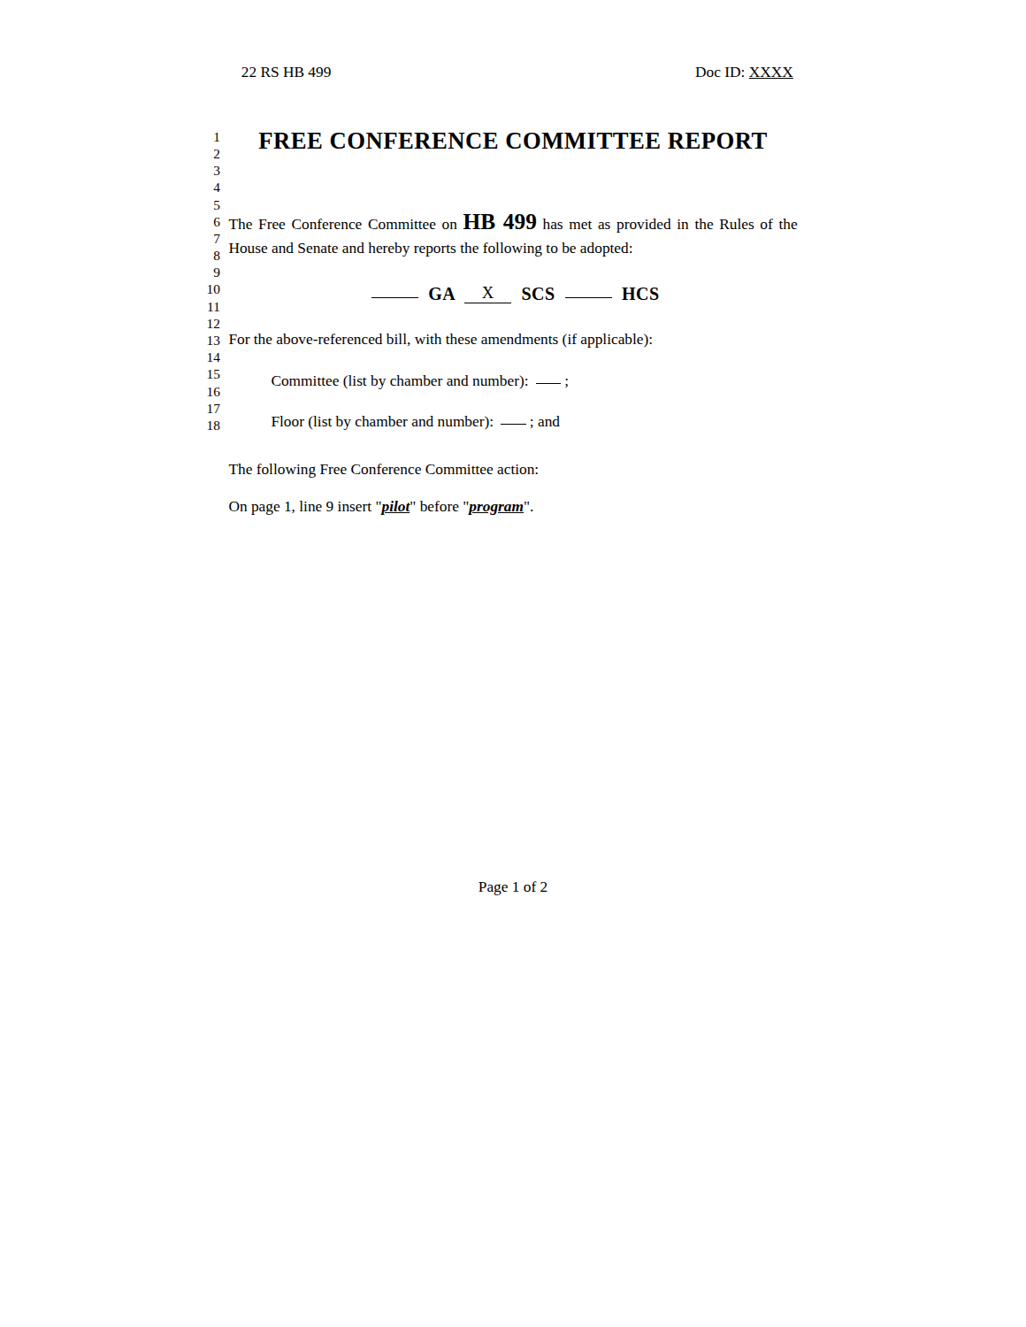22 RS HB 499
Doc ID: XXXX
1
2
3
4
5
6
7
8
9
10
11
12
13
14
15
16
17
18
FREE CONFERENCE COMMITTEE REPORT
The Free Conference Committee on HB 499 has met as provided in the Rules of the House and Senate and hereby reports the following to be adopted:
GA X SCS HCS
For the above-referenced bill, with these amendments (if applicable):
Committee (list by chamber and number): ;
Floor (list by chamber and number): ; and
The following Free Conference Committee action:
On page 1, line 9 insert "pilot" before "program".
Page 1 of 2